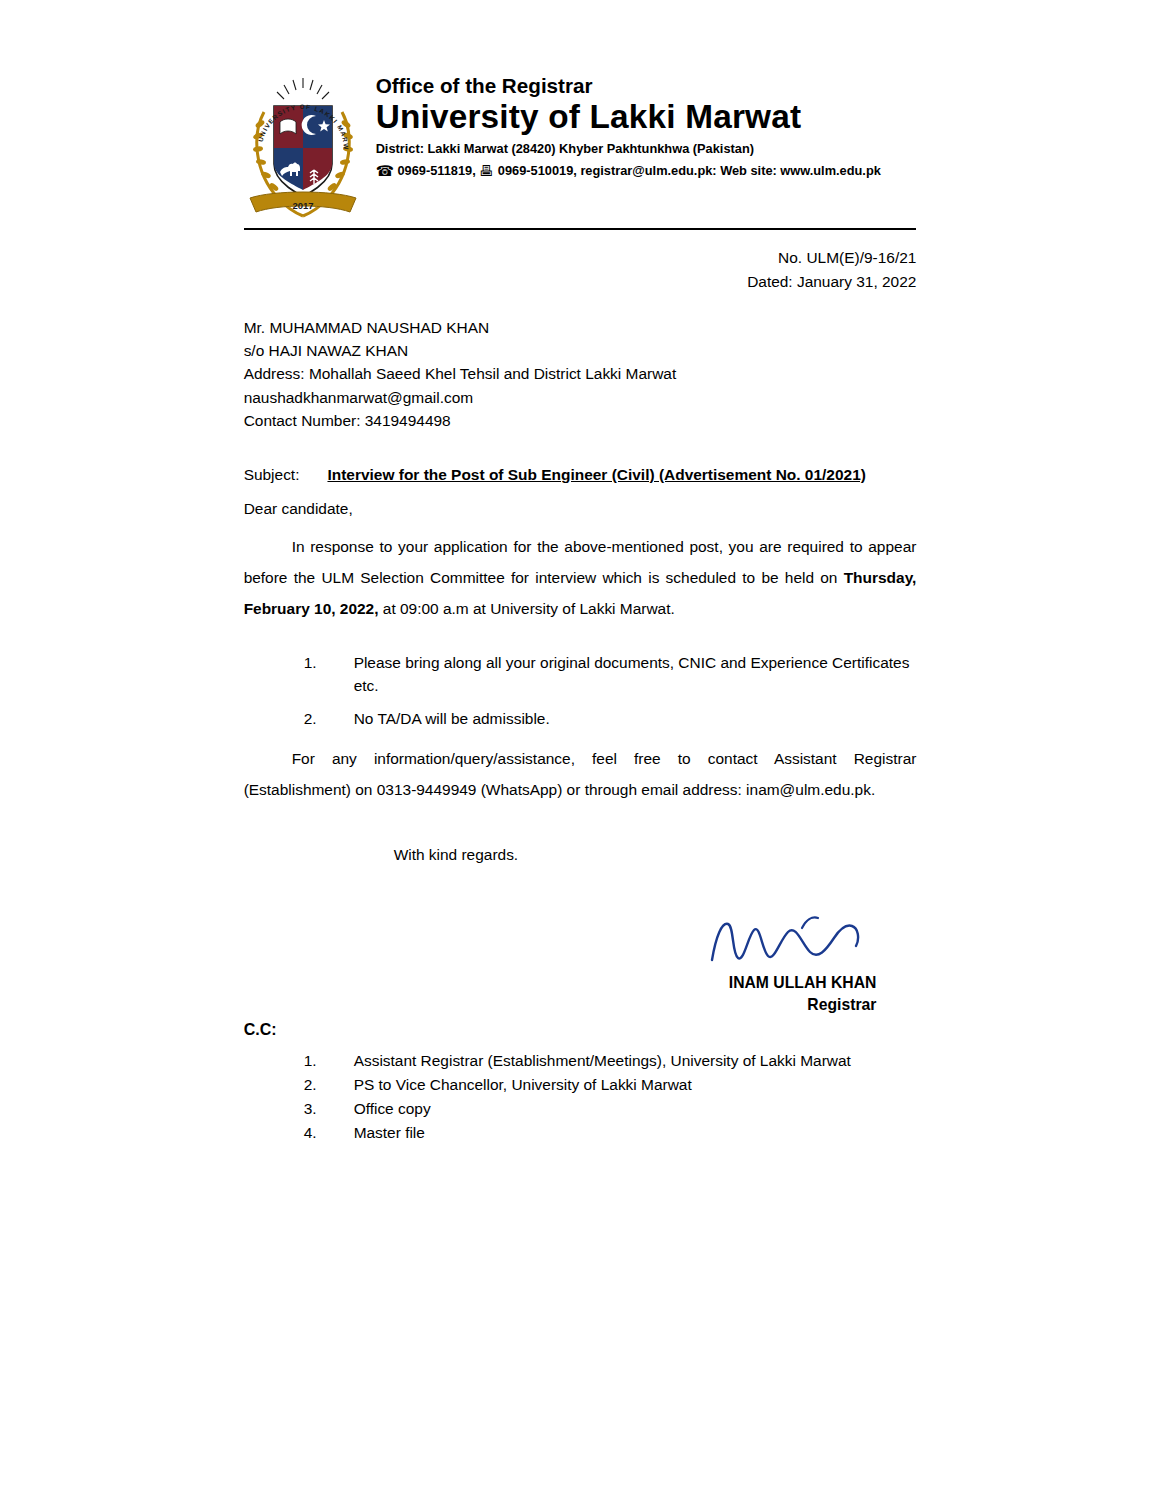2017 UNIVERSITY OF LAKKI MARWAT
Office of the Registrar
University of Lakki Marwat
District: Lakki Marwat (28420) Khyber Pakhtunkhwa (Pakistan)
☎ 0969-511819, 🖶 0969-510019, registrar@ulm.edu.pk: Web site: www.ulm.edu.pk
No. ULM(E)/9-16/21
Dated: January 31, 2022
Mr. MUHAMMAD NAUSHAD KHAN
s/o HAJI NAWAZ KHAN
Address: Mohallah Saeed Khel Tehsil and District Lakki Marwat
naushadkhanmarwat@gmail.com
Contact Number: 3419494498
Subject:
Interview for the Post of Sub Engineer (Civil) (Advertisement No. 01/2021)
Dear candidate,
In response to your application for the above-mentioned post, you are required to appear before the ULM Selection Committee for interview which is scheduled to be held on Thursday, February 10, 2022, at 09:00 a.m at University of Lakki Marwat.
1. Please bring along all your original documents, CNIC and Experience Certificates etc.
2. No TA/DA will be admissible.
For any information/query/assistance, feel free to contact Assistant Registrar (Establishment) on 0313-9449949 (WhatsApp) or through email address: inam@ulm.edu.pk.
With kind regards.
INAM ULLAH KHAN
Registrar
C.C:
1. Assistant Registrar (Establishment/Meetings), University of Lakki Marwat
2. PS to Vice Chancellor, University of Lakki Marwat
3. Office copy
4. Master file